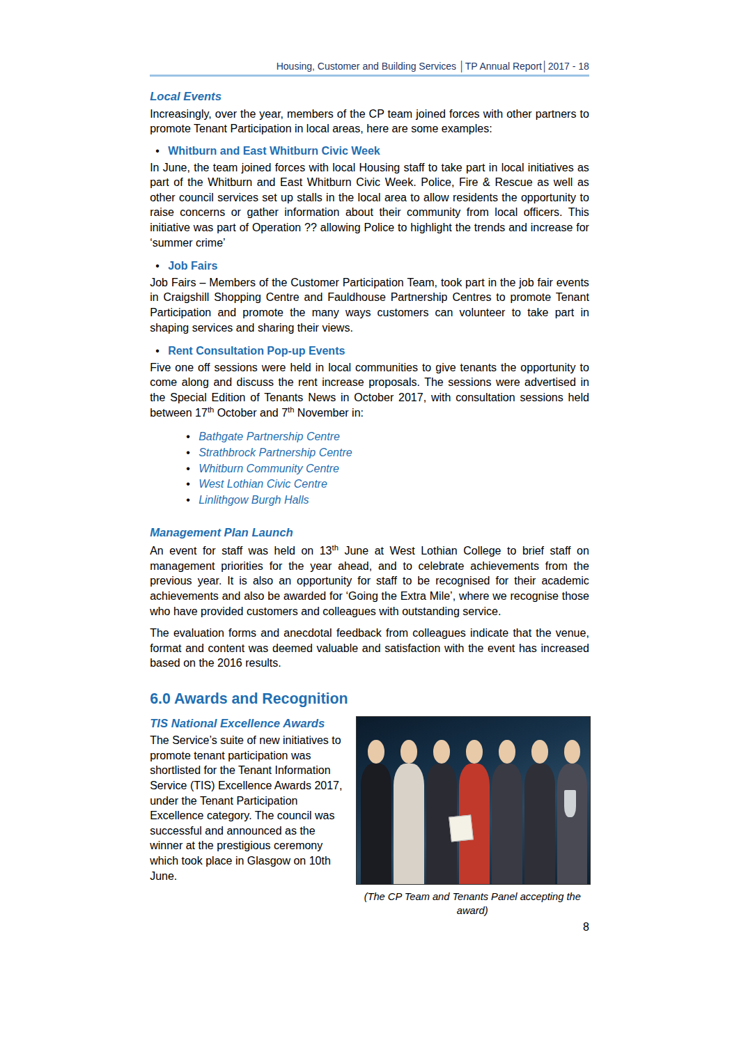Housing, Customer and Building Services │TP Annual Report│2017 - 18
Local Events
Increasingly, over the year, members of the CP team joined forces with other partners to promote Tenant Participation in local areas, here are some examples:
Whitburn and East Whitburn Civic Week
In June, the team joined forces with local Housing staff to take part in local initiatives as part of the Whitburn and East Whitburn Civic Week. Police, Fire & Rescue as well as other council services set up stalls in the local area to allow residents the opportunity to raise concerns or gather information about their community from local officers. This initiative was part of Operation ?? allowing Police to highlight the trends and increase for ‘summer crime’
Job Fairs
Job Fairs – Members of the Customer Participation Team, took part in the job fair events in Craigshill Shopping Centre and Fauldhouse Partnership Centres to promote Tenant Participation and promote the many ways customers can volunteer to take part in shaping services and sharing their views.
Rent Consultation Pop-up Events
Five one off sessions were held in local communities to give tenants the opportunity to come along and discuss the rent increase proposals. The sessions were advertised in the Special Edition of Tenants News in October 2017, with consultation sessions held between 17th October and 7th November in:
Bathgate Partnership Centre
Strathbrock Partnership Centre
Whitburn Community Centre
West Lothian Civic Centre
Linlithgow Burgh Halls
Management Plan Launch
An event for staff was held on 13th June at West Lothian College to brief staff on management priorities for the year ahead, and to celebrate achievements from the previous year. It is also an opportunity for staff to be recognised for their academic achievements and also be awarded for ‘Going the Extra Mile’, where we recognise those who have provided customers and colleagues with outstanding service.
The evaluation forms and anecdotal feedback from colleagues indicate that the venue, format and content was deemed valuable and satisfaction with the event has increased based on the 2016 results.
6.0 Awards and Recognition
TIS National Excellence Awards
The Service’s suite of new initiatives to promote tenant participation was shortlisted for the Tenant Information Service (TIS) Excellence Awards 2017, under the Tenant Participation Excellence category. The council was successful and announced as the winner at the prestigious ceremony which took place in Glasgow on 10th June.
(The CP Team and Tenants Panel accepting the award)
8